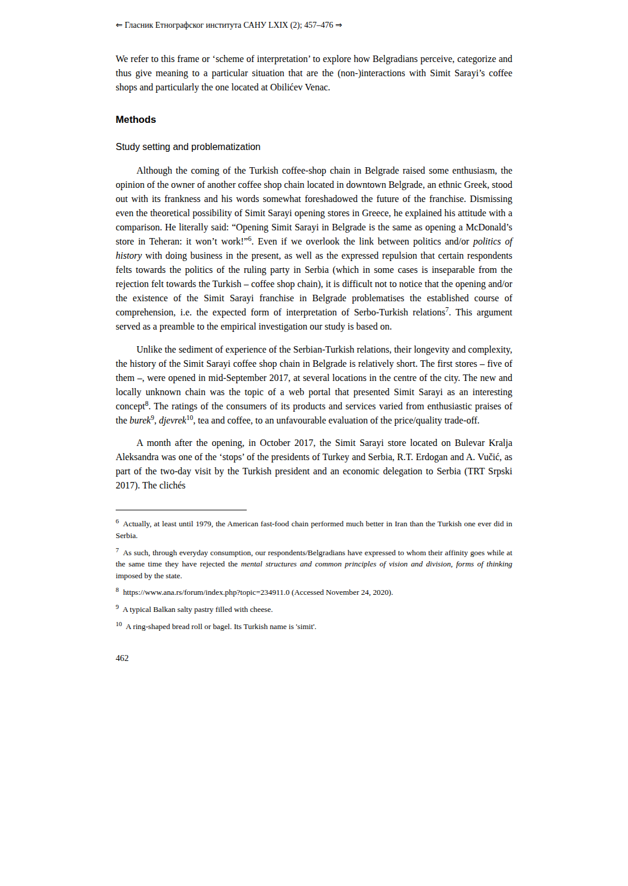⇐ Гласник Етнографског института САНУ LXIX (2); 457–476 ⇒
We refer to this frame or ‘scheme of interpretation’ to explore how Belgradians perceive, categorize and thus give meaning to a particular situation that are the (non-)interactions with Simit Sarayi’s coffee shops and particularly the one located at Obilićev Venac.
Methods
Study setting and problematization
Although the coming of the Turkish coffee-shop chain in Belgrade raised some enthusiasm, the opinion of the owner of another coffee shop chain located in downtown Belgrade, an ethnic Greek, stood out with its frankness and his words somewhat foreshadowed the future of the franchise. Dismissing even the theoretical possibility of Simit Sarayi opening stores in Greece, he explained his attitude with a comparison. He literally said: “Opening Simit Sarayi in Belgrade is the same as opening a McDonald’s store in Teheran: it won’t work!”6. Even if we overlook the link between politics and/or politics of history with doing business in the present, as well as the expressed repulsion that certain respondents felts towards the politics of the ruling party in Serbia (which in some cases is inseparable from the rejection felt towards the Turkish – coffee shop chain), it is difficult not to notice that the opening and/or the existence of the Simit Sarayi franchise in Belgrade problematises the established course of comprehension, i.e. the expected form of interpretation of Serbo-Turkish relations7. This argument served as a preamble to the empirical investigation our study is based on.
Unlike the sediment of experience of the Serbian-Turkish relations, their longevity and complexity, the history of the Simit Sarayi coffee shop chain in Belgrade is relatively short. The first stores – five of them –, were opened in mid-September 2017, at several locations in the centre of the city. The new and locally unknown chain was the topic of a web portal that presented Simit Sarayi as an interesting concept8. The ratings of the consumers of its products and services varied from enthusiastic praises of the burek9, djevrek10, tea and coffee, to an unfavourable evaluation of the price/quality trade-off.
A month after the opening, in October 2017, the Simit Sarayi store located on Bulevar Kralja Aleksandra was one of the ‘stops’ of the presidents of Turkey and Serbia, R.T. Erdogan and A. Vučić, as part of the two-day visit by the Turkish president and an economic delegation to Serbia (TRT Srpski 2017). The clichés
6 Actually, at least until 1979, the American fast-food chain performed much better in Iran than the Turkish one ever did in Serbia.
7 As such, through everyday consumption, our respondents/Belgradians have expressed to whom their affinity goes while at the same time they have rejected the mental structures and common principles of vision and division, forms of thinking imposed by the state.
8 https://www.ana.rs/forum/index.php?topic=234911.0 (Accessed November 24, 2020).
9 A typical Balkan salty pastry filled with cheese.
10 A ring-shaped bread roll or bagel. Its Turkish name is 'simit'.
462